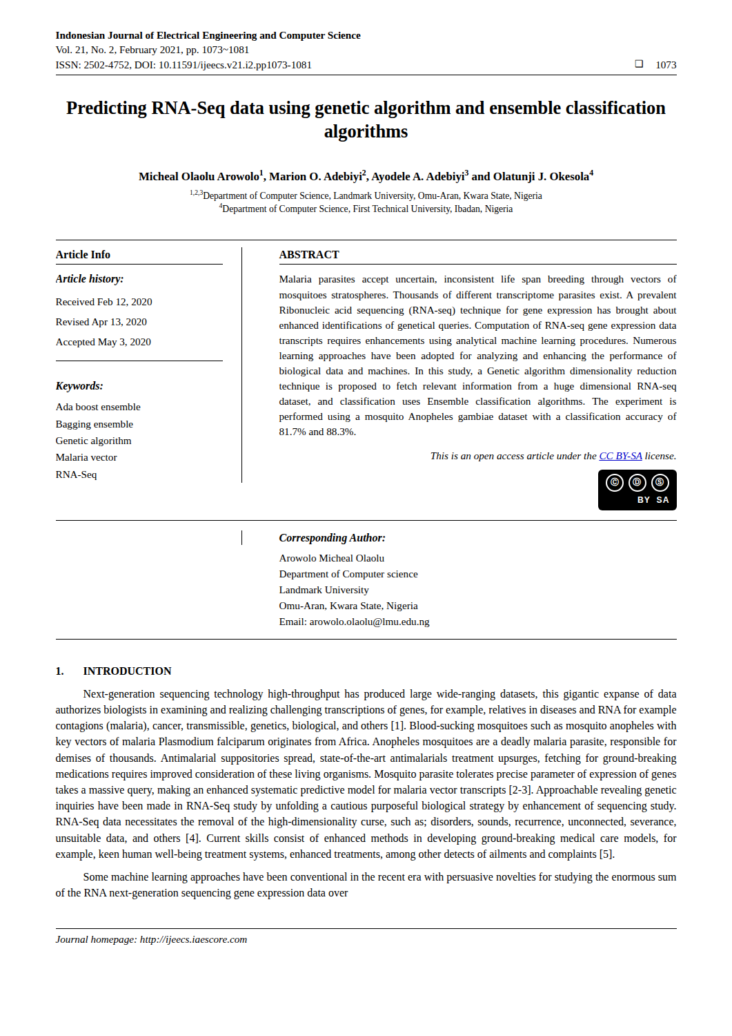Indonesian Journal of Electrical Engineering and Computer Science
Vol. 21, No. 2, February 2021, pp. 1073~1081
ISSN: 2502-4752, DOI: 10.11591/ijeecs.v21.i2.pp1073-1081
❑ 1073
Predicting RNA-Seq data using genetic algorithm and ensemble classification algorithms
Micheal Olaolu Arowolo1, Marion O. Adebiyi2, Ayodele A. Adebiyi3 and Olatunji J. Okesola4
1,2,3Department of Computer Science, Landmark University, Omu-Aran, Kwara State, Nigeria
4Department of Computer Science, First Technical University, Ibadan, Nigeria
Article Info
Article history:
Received Feb 12, 2020
Revised Apr 13, 2020
Accepted May 3, 2020
Keywords:
Ada boost ensemble
Bagging ensemble
Genetic algorithm
Malaria vector
RNA-Seq
ABSTRACT
Malaria parasites accept uncertain, inconsistent life span breeding through vectors of mosquitoes stratospheres. Thousands of different transcriptome parasites exist. A prevalent Ribonucleic acid sequencing (RNA-seq) technique for gene expression has brought about enhanced identifications of genetical queries. Computation of RNA-seq gene expression data transcripts requires enhancements using analytical machine learning procedures. Numerous learning approaches have been adopted for analyzing and enhancing the performance of biological data and machines. In this study, a Genetic algorithm dimensionality reduction technique is proposed to fetch relevant information from a huge dimensional RNA-seq dataset, and classification uses Ensemble classification algorithms. The experiment is performed using a mosquito Anopheles gambiae dataset with a classification accuracy of 81.7% and 88.3%.
This is an open access article under the CC BY-SA license.
Ⓒ Ⓓ Ⓢ BY SA
Corresponding Author:
Arowolo Micheal Olaolu
Department of Computer science
Landmark University
Omu-Aran, Kwara State, Nigeria
Email: arowolo.olaolu@lmu.edu.ng
1. INTRODUCTION
Next-generation sequencing technology high-throughput has produced large wide-ranging datasets, this gigantic expanse of data authorizes biologists in examining and realizing challenging transcriptions of genes, for example, relatives in diseases and RNA for example contagions (malaria), cancer, transmissible, genetics, biological, and others [1]. Blood-sucking mosquitoes such as mosquito anopheles with key vectors of malaria Plasmodium falciparum originates from Africa. Anopheles mosquitoes are a deadly malaria parasite, responsible for demises of thousands. Antimalarial suppositories spread, state-of-the-art antimalarials treatment upsurges, fetching for ground-breaking medications requires improved consideration of these living organisms. Mosquito parasite tolerates precise parameter of expression of genes takes a massive query, making an enhanced systematic predictive model for malaria vector transcripts [2-3]. Approachable revealing genetic inquiries have been made in RNA-Seq study by unfolding a cautious purposeful biological strategy by enhancement of sequencing study. RNA-Seq data necessitates the removal of the high-dimensionality curse, such as; disorders, sounds, recurrence, unconnected, severance, unsuitable data, and others [4]. Current skills consist of enhanced methods in developing ground-breaking medical care models, for example, keen human well-being treatment systems, enhanced treatments, among other detects of ailments and complaints [5].
Some machine learning approaches have been conventional in the recent era with persuasive novelties for studying the enormous sum of the RNA next-generation sequencing gene expression data over
Journal homepage: http://ijeecs.iaescore.com